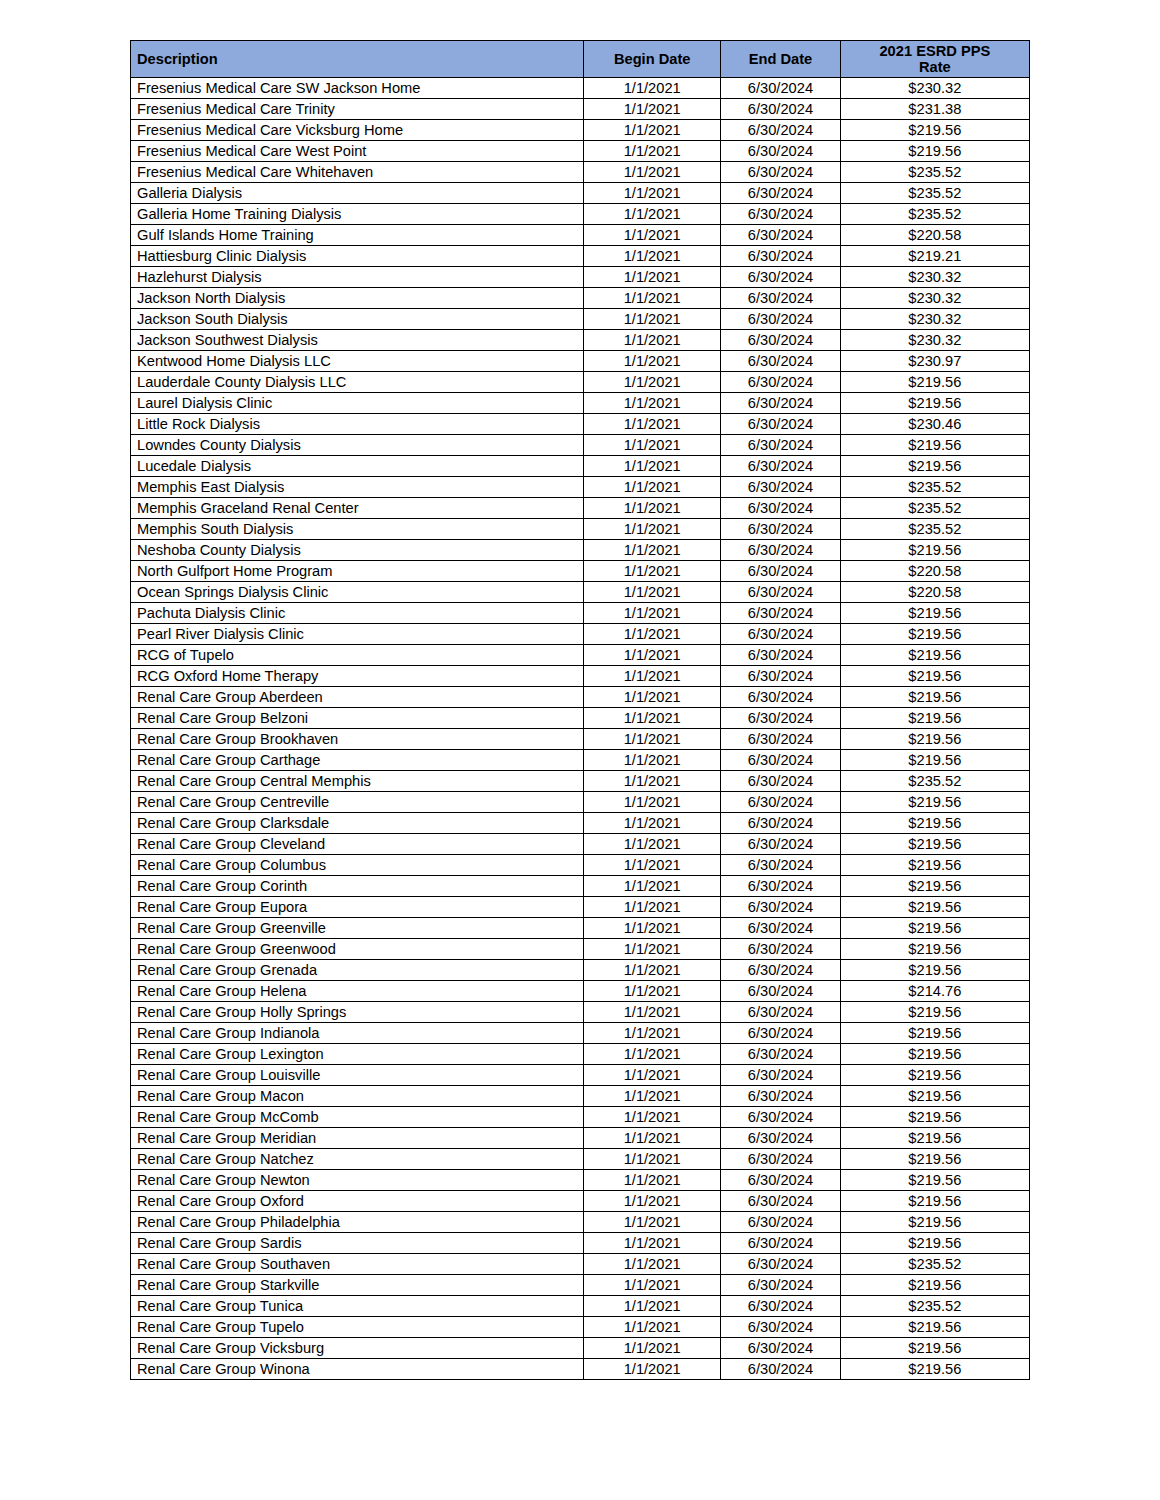| Description | Begin Date | End Date | 2021 ESRD PPS Rate |
| --- | --- | --- | --- |
| Fresenius Medical Care SW Jackson Home | 1/1/2021 | 6/30/2024 | $230.32 |
| Fresenius Medical Care Trinity | 1/1/2021 | 6/30/2024 | $231.38 |
| Fresenius Medical Care Vicksburg Home | 1/1/2021 | 6/30/2024 | $219.56 |
| Fresenius Medical Care West Point | 1/1/2021 | 6/30/2024 | $219.56 |
| Fresenius Medical Care Whitehaven | 1/1/2021 | 6/30/2024 | $235.52 |
| Galleria Dialysis | 1/1/2021 | 6/30/2024 | $235.52 |
| Galleria Home Training Dialysis | 1/1/2021 | 6/30/2024 | $235.52 |
| Gulf Islands Home Training | 1/1/2021 | 6/30/2024 | $220.58 |
| Hattiesburg Clinic Dialysis | 1/1/2021 | 6/30/2024 | $219.21 |
| Hazlehurst Dialysis | 1/1/2021 | 6/30/2024 | $230.32 |
| Jackson North Dialysis | 1/1/2021 | 6/30/2024 | $230.32 |
| Jackson South Dialysis | 1/1/2021 | 6/30/2024 | $230.32 |
| Jackson Southwest Dialysis | 1/1/2021 | 6/30/2024 | $230.32 |
| Kentwood Home Dialysis LLC | 1/1/2021 | 6/30/2024 | $230.97 |
| Lauderdale County Dialysis LLC | 1/1/2021 | 6/30/2024 | $219.56 |
| Laurel Dialysis Clinic | 1/1/2021 | 6/30/2024 | $219.56 |
| Little Rock Dialysis | 1/1/2021 | 6/30/2024 | $230.46 |
| Lowndes County Dialysis | 1/1/2021 | 6/30/2024 | $219.56 |
| Lucedale Dialysis | 1/1/2021 | 6/30/2024 | $219.56 |
| Memphis East Dialysis | 1/1/2021 | 6/30/2024 | $235.52 |
| Memphis Graceland Renal Center | 1/1/2021 | 6/30/2024 | $235.52 |
| Memphis South Dialysis | 1/1/2021 | 6/30/2024 | $235.52 |
| Neshoba County Dialysis | 1/1/2021 | 6/30/2024 | $219.56 |
| North Gulfport Home Program | 1/1/2021 | 6/30/2024 | $220.58 |
| Ocean Springs Dialysis Clinic | 1/1/2021 | 6/30/2024 | $220.58 |
| Pachuta Dialysis Clinic | 1/1/2021 | 6/30/2024 | $219.56 |
| Pearl River Dialysis Clinic | 1/1/2021 | 6/30/2024 | $219.56 |
| RCG of Tupelo | 1/1/2021 | 6/30/2024 | $219.56 |
| RCG Oxford Home Therapy | 1/1/2021 | 6/30/2024 | $219.56 |
| Renal Care Group Aberdeen | 1/1/2021 | 6/30/2024 | $219.56 |
| Renal Care Group Belzoni | 1/1/2021 | 6/30/2024 | $219.56 |
| Renal Care Group Brookhaven | 1/1/2021 | 6/30/2024 | $219.56 |
| Renal Care Group Carthage | 1/1/2021 | 6/30/2024 | $219.56 |
| Renal Care Group Central Memphis | 1/1/2021 | 6/30/2024 | $235.52 |
| Renal Care Group Centreville | 1/1/2021 | 6/30/2024 | $219.56 |
| Renal Care Group Clarksdale | 1/1/2021 | 6/30/2024 | $219.56 |
| Renal Care Group Cleveland | 1/1/2021 | 6/30/2024 | $219.56 |
| Renal Care Group Columbus | 1/1/2021 | 6/30/2024 | $219.56 |
| Renal Care Group Corinth | 1/1/2021 | 6/30/2024 | $219.56 |
| Renal Care Group Eupora | 1/1/2021 | 6/30/2024 | $219.56 |
| Renal Care Group Greenville | 1/1/2021 | 6/30/2024 | $219.56 |
| Renal Care Group Greenwood | 1/1/2021 | 6/30/2024 | $219.56 |
| Renal Care Group Grenada | 1/1/2021 | 6/30/2024 | $219.56 |
| Renal Care Group Helena | 1/1/2021 | 6/30/2024 | $214.76 |
| Renal Care Group Holly Springs | 1/1/2021 | 6/30/2024 | $219.56 |
| Renal Care Group Indianola | 1/1/2021 | 6/30/2024 | $219.56 |
| Renal Care Group Lexington | 1/1/2021 | 6/30/2024 | $219.56 |
| Renal Care Group Louisville | 1/1/2021 | 6/30/2024 | $219.56 |
| Renal Care Group Macon | 1/1/2021 | 6/30/2024 | $219.56 |
| Renal Care Group McComb | 1/1/2021 | 6/30/2024 | $219.56 |
| Renal Care Group Meridian | 1/1/2021 | 6/30/2024 | $219.56 |
| Renal Care Group Natchez | 1/1/2021 | 6/30/2024 | $219.56 |
| Renal Care Group Newton | 1/1/2021 | 6/30/2024 | $219.56 |
| Renal Care Group Oxford | 1/1/2021 | 6/30/2024 | $219.56 |
| Renal Care Group Philadelphia | 1/1/2021 | 6/30/2024 | $219.56 |
| Renal Care Group Sardis | 1/1/2021 | 6/30/2024 | $219.56 |
| Renal Care Group Southaven | 1/1/2021 | 6/30/2024 | $235.52 |
| Renal Care Group Starkville | 1/1/2021 | 6/30/2024 | $219.56 |
| Renal Care Group Tunica | 1/1/2021 | 6/30/2024 | $235.52 |
| Renal Care Group Tupelo | 1/1/2021 | 6/30/2024 | $219.56 |
| Renal Care Group Vicksburg | 1/1/2021 | 6/30/2024 | $219.56 |
| Renal Care Group Winona | 1/1/2021 | 6/30/2024 | $219.56 |